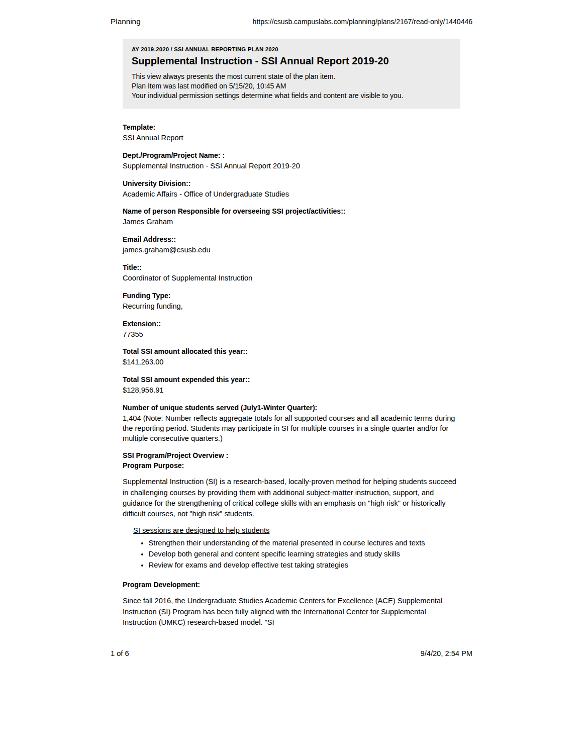Planning https://csusb.campuslabs.com/planning/plans/2167/read-only/1440446
AY 2019-2020 / SSI ANNUAL REPORTING PLAN 2020
Supplemental Instruction - SSI Annual Report 2019-20
This view always presents the most current state of the plan item.
Plan Item was last modified on 5/15/20, 10:45 AM
Your individual permission settings determine what fields and content are visible to you.
Template:
SSI Annual Report
Dept./Program/Project Name: :
Supplemental Instruction - SSI Annual Report 2019-20
University Division::
Academic Affairs - Office of Undergraduate Studies
Name of person Responsible for overseeing SSI project/activities::
James Graham
Email Address::
james.graham@csusb.edu
Title::
Coordinator of Supplemental Instruction
Funding Type:
Recurring funding,
Extension::
77355
Total SSI amount allocated this year::
$141,263.00
Total SSI amount expended this year::
$128,956.91
Number of unique students served (July1-Winter Quarter):
1,404 (Note: Number reflects aggregate totals for all supported courses and all academic terms during the reporting period. Students may participate in SI for multiple courses in a single quarter and/or for multiple consecutive quarters.)
SSI Program/Project Overview :
Program Purpose:
Supplemental Instruction (SI) is a research-based, locally-proven method for helping students succeed in challenging courses by providing them with additional subject-matter instruction, support, and guidance for the strengthening of critical college skills with an emphasis on "high risk" or historically difficult courses, not "high risk" students.
SI sessions are designed to help students
Strengthen their understanding of the material presented in course lectures and texts
Develop both general and content specific learning strategies and study skills
Review for exams and develop effective test taking strategies
Program Development:
Since fall 2016, the Undergraduate Studies Academic Centers for Excellence (ACE) Supplemental Instruction (SI) Program has been fully aligned with the International Center for Supplemental Instruction (UMKC) research-based model. "SI
1 of 6 9/4/20, 2:54 PM